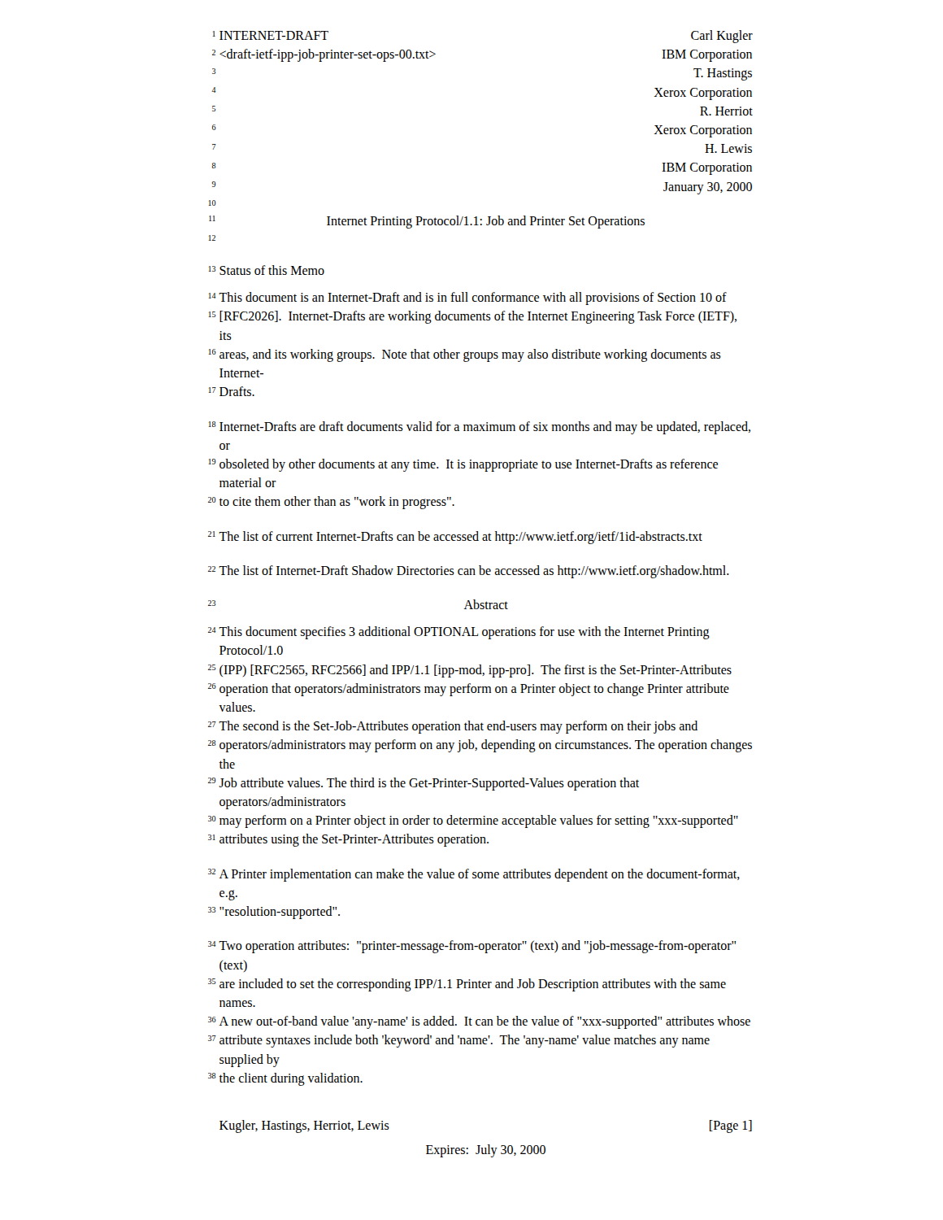1
INTERNET-DRAFT Carl Kugler
2
<draft-ietf-ipp-job-printer-set-ops-00.txt>IBM Corporation
3
T. Hastings
4
Xerox Corporation
5
R. Herriot
6
Xerox Corporation
7
H. Lewis
8
IBM Corporation
9
January 30, 2000
10
11
Internet Printing Protocol/1.1: Job and Printer Set Operations
12
13
Status of this Memo
14
This document is an Internet-Draft and is in full conformance with all provisions of Section 10 of
15
[RFC2026]. Internet-Drafts are working documents of the Internet Engineering Task Force (IETF), its
16
areas, and its working groups. Note that other groups may also distribute working documents as Internet-
17
Drafts.
18
Internet-Drafts are draft documents valid for a maximum of six months and may be updated, replaced, or
19
obsoleted by other documents at any time. It is inappropriate to use Internet-Drafts as reference material or
20
to cite them other than as "work in progress".
21
The list of current Internet-Drafts can be accessed at http://www.ietf.org/ietf/1id-abstracts.txt
22
The list of Internet-Draft Shadow Directories can be accessed as http://www.ietf.org/shadow.html.
23
Abstract
24
This document specifies 3 additional OPTIONAL operations for use with the Internet Printing Protocol/1.0
25
(IPP) [RFC2565, RFC2566] and IPP/1.1 [ipp-mod, ipp-pro]. The first is the Set-Printer-Attributes
26
operation that operators/administrators may perform on a Printer object to change Printer attribute values.
27
The second is the Set-Job-Attributes operation that end-users may perform on their jobs and
28
operators/administrators may perform on any job, depending on circumstances. The operation changes the
29
Job attribute values. The third is the Get-Printer-Supported-Values operation that operators/administrators
30
may perform on a Printer object in order to determine acceptable values for setting "xxx-supported"
31
attributes using the Set-Printer-Attributes operation.
32
A Printer implementation can make the value of some attributes dependent on the document-format, e.g.
33
"resolution-supported".
34
Two operation attributes: "printer-message-from-operator" (text) and "job-message-from-operator" (text)
35
are included to set the corresponding IPP/1.1 Printer and Job Description attributes with the same names.
36
A new out-of-band value 'any-name' is added. It can be the value of "xxx-supported" attributes whose
37
attribute syntaxes include both 'keyword' and 'name'. The 'any-name' value matches any name supplied by
38
the client during validation.
Kugler, Hastings, Herriot, Lewis [Page 1]
Expires: July 30, 2000